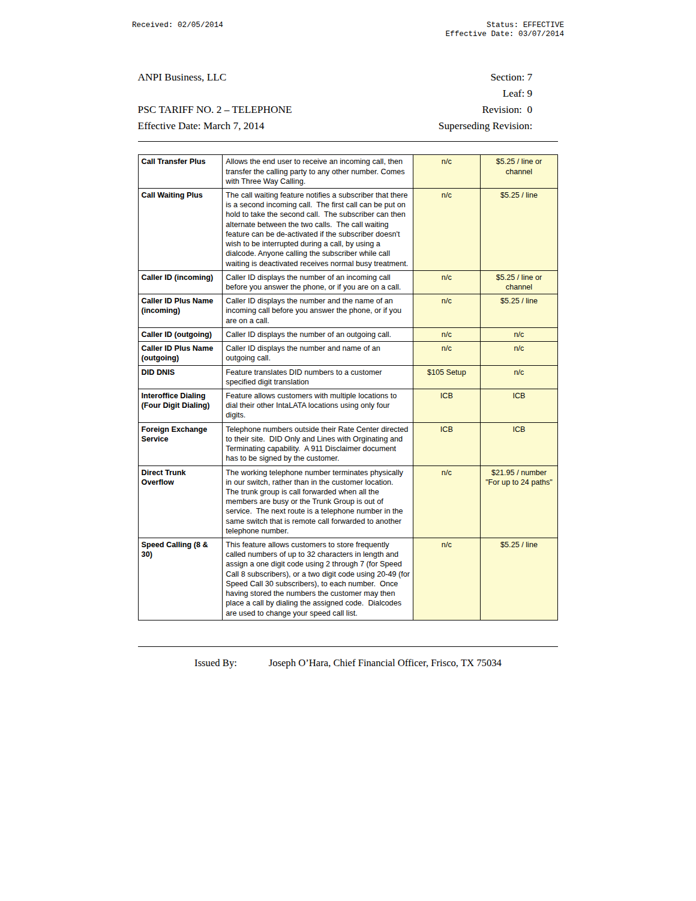Received: 02/05/2014
Status: EFFECTIVE Effective Date: 03/07/2014
ANPI Business, LLC
PSC TARIFF NO. 2 – TELEPHONE
Effective Date: March 7, 2014
Section: 7
Leaf: 9
Revision: 0
Superseding Revision:
| Call Transfer Plus | Allows the end user to receive an incoming call, then transfer the calling party to any other number. Comes with Three Way Calling. | n/c | $5.25 / line or channel |
| Call Waiting Plus | The call waiting feature notifies a subscriber that there is a second incoming call. The first call can be put on hold to take the second call. The subscriber can then alternate between the two calls. The call waiting feature can be de-activated if the subscriber doesn't wish to be interrupted during a call, by using a dialcode. Anyone calling the subscriber while call waiting is deactivated receives normal busy treatment. | n/c | $5.25 / line |
| Caller ID (incoming) | Caller ID displays the number of an incoming call before you answer the phone, or if you are on a call. | n/c | $5.25 / line or channel |
| Caller ID Plus Name (incoming) | Caller ID displays the number and the name of an incoming call before you answer the phone, or if you are on a call. | n/c | $5.25 / line |
| Caller ID (outgoing) | Caller ID displays the number of an outgoing call. | n/c | n/c |
| Caller ID Plus Name (outgoing) | Caller ID displays the number and name of an outgoing call. | n/c | n/c |
| DID DNIS | Feature translates DID numbers to a customer specified digit translation | $105 Setup | n/c |
| Interoffice Dialing (Four Digit Dialing) | Feature allows customers with multiple locations to dial their other IntaLATA locations using only four digits. | ICB | ICB |
| Foreign Exchange Service | Telephone numbers outside their Rate Center directed to their site. DID Only and Lines with Orginating and Terminating capability. A 911 Disclaimer document has to be signed by the customer. | ICB | ICB |
| Direct Trunk Overflow | The working telephone number terminates physically in our switch, rather than in the customer location. The trunk group is call forwarded when all the members are busy or the Trunk Group is out of service. The next route is a telephone number in the same switch that is remote call forwarded to another telephone number. | n/c | $21.95 / number "For up to 24 paths" |
| Speed Calling (8 & 30) | This feature allows customers to store frequently called numbers of up to 32 characters in length and assign a one digit code using 2 through 7 (for Speed Call 8 subscribers), or a two digit code using 20-49 (for Speed Call 30 subscribers), to each number. Once having stored the numbers the customer may then place a call by dialing the assigned code. Dialcodes are used to change your speed call list. | n/c | $5.25 / line |
Issued By: Joseph O’Hara, Chief Financial Officer, Frisco, TX 75034